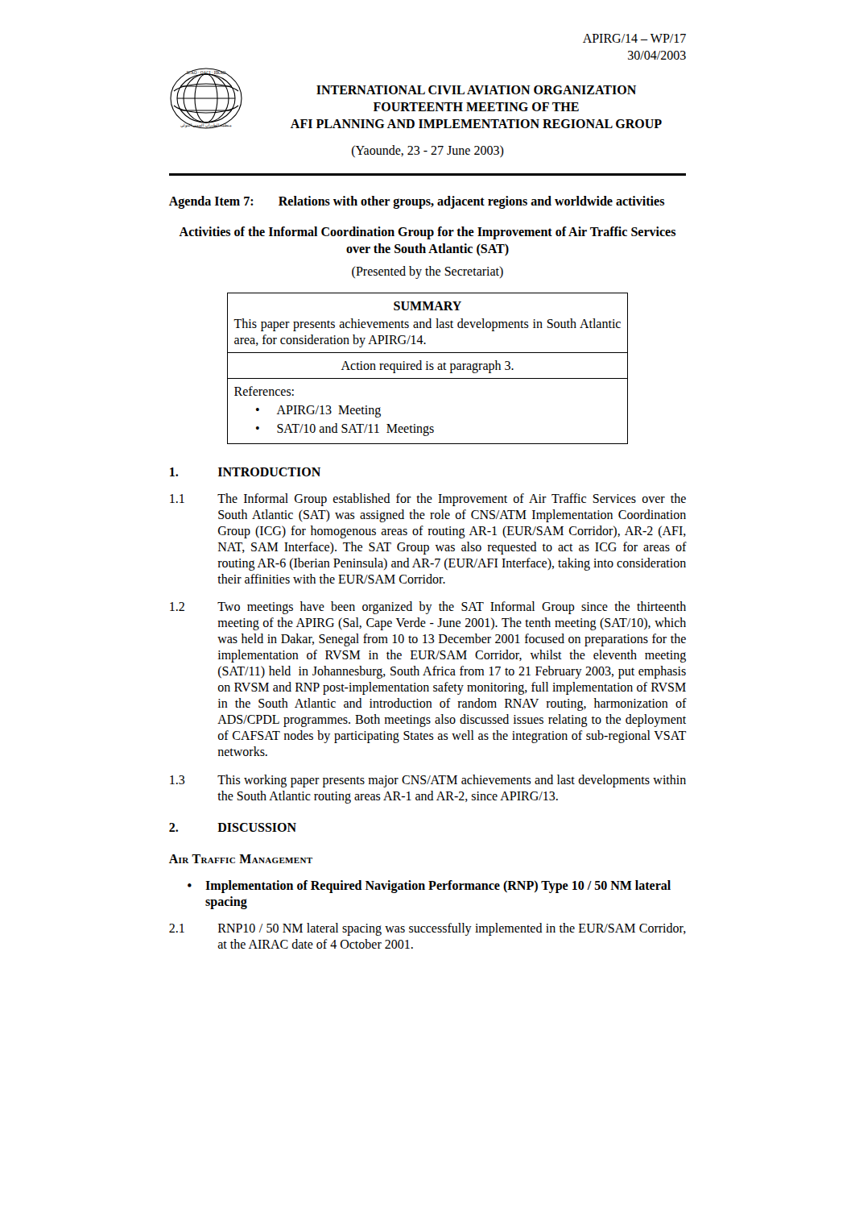APIRG/14 – WP/17
30/04/2003
ICAO · OACI · ИКАО منظمة الطيران المدني الدولي
International Civil Aviation Organization
Fourteenth Meeting of the
AFI Planning and Implementation Regional Group
(Yaounde, 23 - 27 June 2003)
Agenda Item 7: Relations with other groups, adjacent regions and worldwide activities
Activities of the Informal Coordination Group for the Improvement of Air Traffic Services over the South Atlantic (SAT)
(Presented by the Secretariat)
| SUMMARY |
| This paper presents achievements and last developments in South Atlantic area, for consideration by APIRG/14. |
| Action required is at paragraph 3. |
| References: APIRG/13 Meeting SAT/10 and SAT/11 Meetings |
1. INTRODUCTION
1.1
The Informal Group established for the Improvement of Air Traffic Services over the South Atlantic (SAT) was assigned the role of CNS/ATM Implementation Coordination Group (ICG) for homogenous areas of routing AR-1 (EUR/SAM Corridor), AR-2 (AFI, NAT, SAM Interface). The SAT Group was also requested to act as ICG for areas of routing AR-6 (Iberian Peninsula) and AR-7 (EUR/AFI Interface), taking into consideration their affinities with the EUR/SAM Corridor.
1.2
Two meetings have been organized by the SAT Informal Group since the thirteenth meeting of the APIRG (Sal, Cape Verde - June 2001). The tenth meeting (SAT/10), which was held in Dakar, Senegal from 10 to 13 December 2001 focused on preparations for the implementation of RVSM in the EUR/SAM Corridor, whilst the eleventh meeting (SAT/11) held in Johannesburg, South Africa from 17 to 21 February 2003, put emphasis on RVSM and RNP post-implementation safety monitoring, full implementation of RVSM in the South Atlantic and introduction of random RNAV routing, harmonization of ADS/CPDL programmes. Both meetings also discussed issues relating to the deployment of CAFSAT nodes by participating States as well as the integration of sub-regional VSAT networks.
1.3
This working paper presents major CNS/ATM achievements and last developments within the South Atlantic routing areas AR-1 and AR-2, since APIRG/13.
2. DISCUSSION
Air Traffic Management
Implementation of Required Navigation Performance (RNP) Type 10 / 50 NM lateral spacing
2.1
RNP10 / 50 NM lateral spacing was successfully implemented in the EUR/SAM Corridor, at the AIRAC date of 4 October 2001.